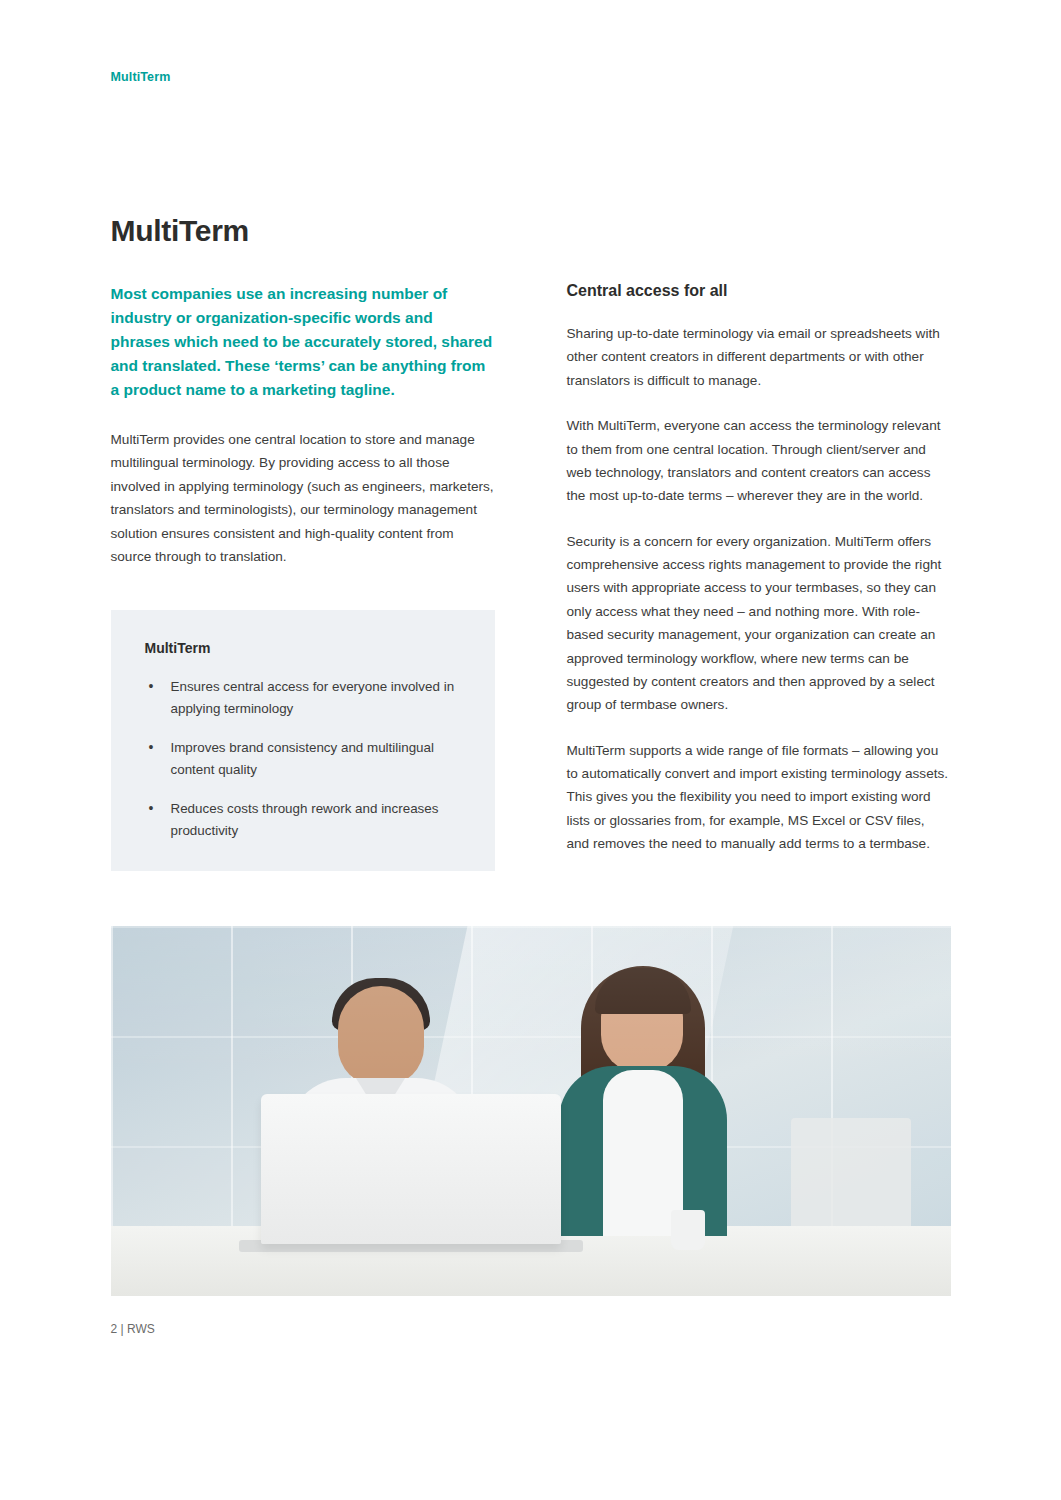MultiTerm
MultiTerm
Most companies use an increasing number of industry or organization-specific words and phrases which need to be accurately stored, shared and translated. These ‘terms’ can be anything from a product name to a marketing tagline.
MultiTerm provides one central location to store and manage multilingual terminology. By providing access to all those involved in applying terminology (such as engineers, marketers, translators and terminologists), our terminology management solution ensures consistent and high-quality content from source through to translation.
MultiTerm
Ensures central access for everyone involved in applying terminology
Improves brand consistency and multilingual content quality
Reduces costs through rework and increases productivity
Central access for all
Sharing up-to-date terminology via email or spreadsheets with other content creators in different departments or with other translators is difficult to manage.
With MultiTerm, everyone can access the terminology relevant to them from one central location. Through client/server and web technology, translators and content creators can access the most up-to-date terms – wherever they are in the world.
Security is a concern for every organization. MultiTerm offers comprehensive access rights management to provide the right users with appropriate access to your termbases, so they can only access what they need – and nothing more. With role-based security management, your organization can create an approved terminology workflow, where new terms can be suggested by content creators and then approved by a select group of termbase owners.
MultiTerm supports a wide range of file formats – allowing you to automatically convert and import existing terminology assets. This gives you the flexibility you need to import existing word lists or glossaries from, for example, MS Excel or CSV files, and removes the need to manually add terms to a termbase.
2 | RWS